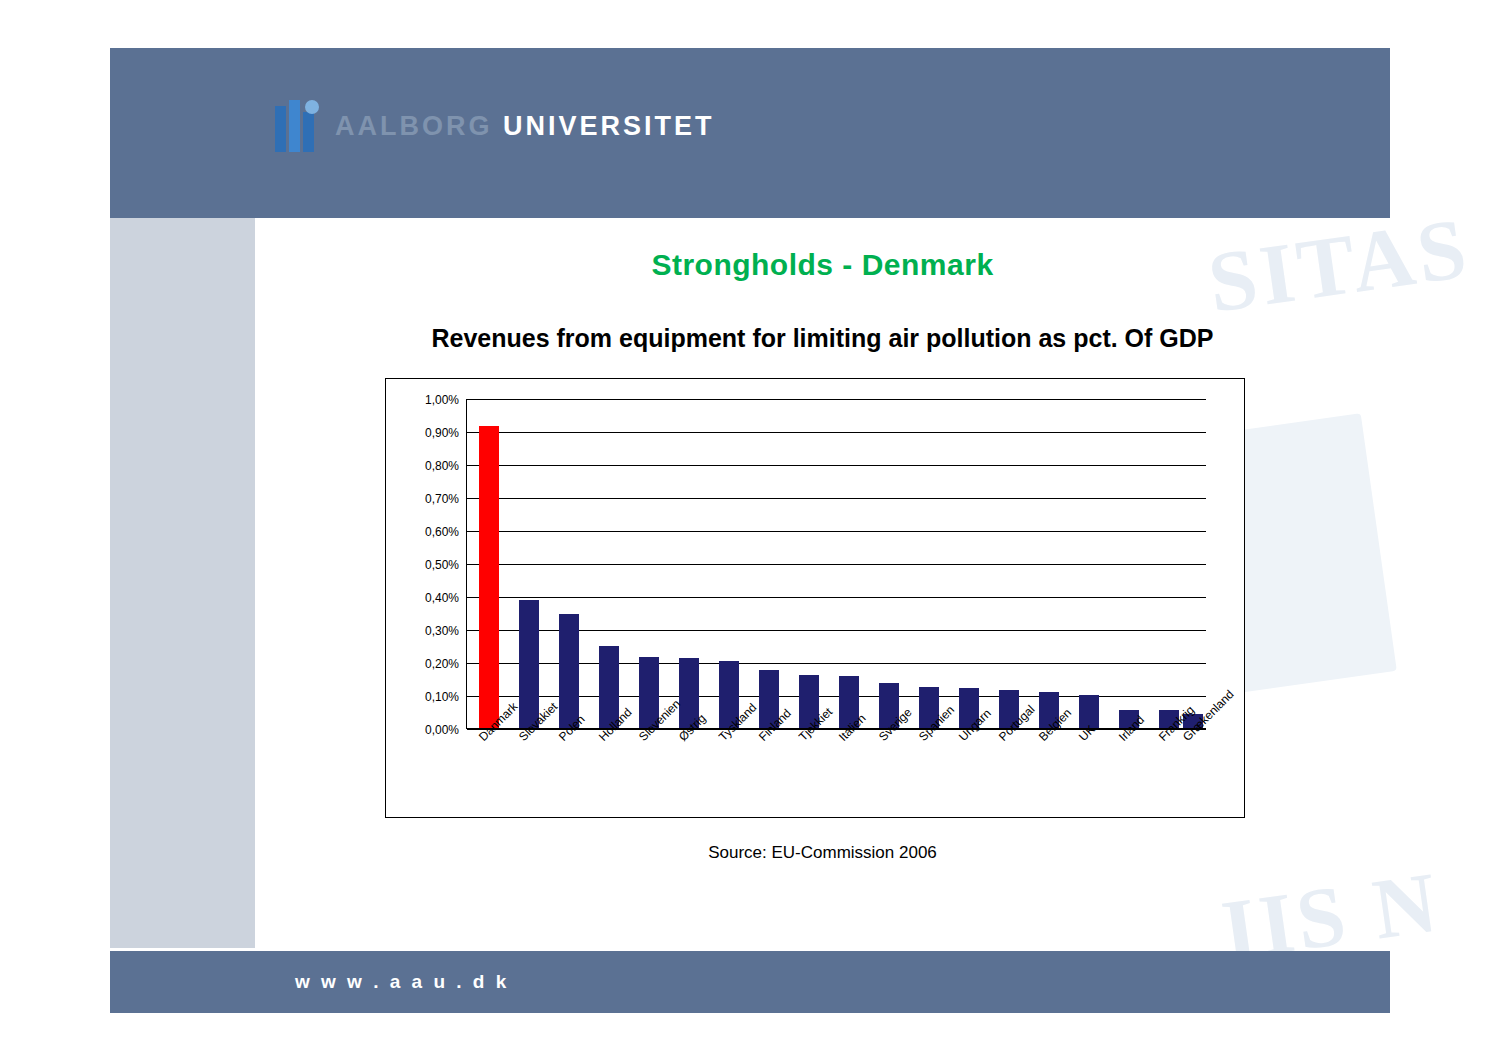SITAS
IIS N
AALBORG UNIVERSITET
Strongholds - Denmark
Revenues from equipment for limiting air pollution as pct. Of GDP
1,00%
0,90%
0,80%
0,70%
0,60%
0,50%
0,40%
0,30%
0,20%
0,10%
0,00%
Danmark
Slovakiet
Polen
Holland
Slovenien
Østrig
Tyskland
Finland
Tjekkiet
Italien
Sverige
Spanien
Ungarn
Portugal
Belgien
UK
Irland
Frankrig
Grækenland
Source: EU-Commission 2006
w w w . a a u . d k